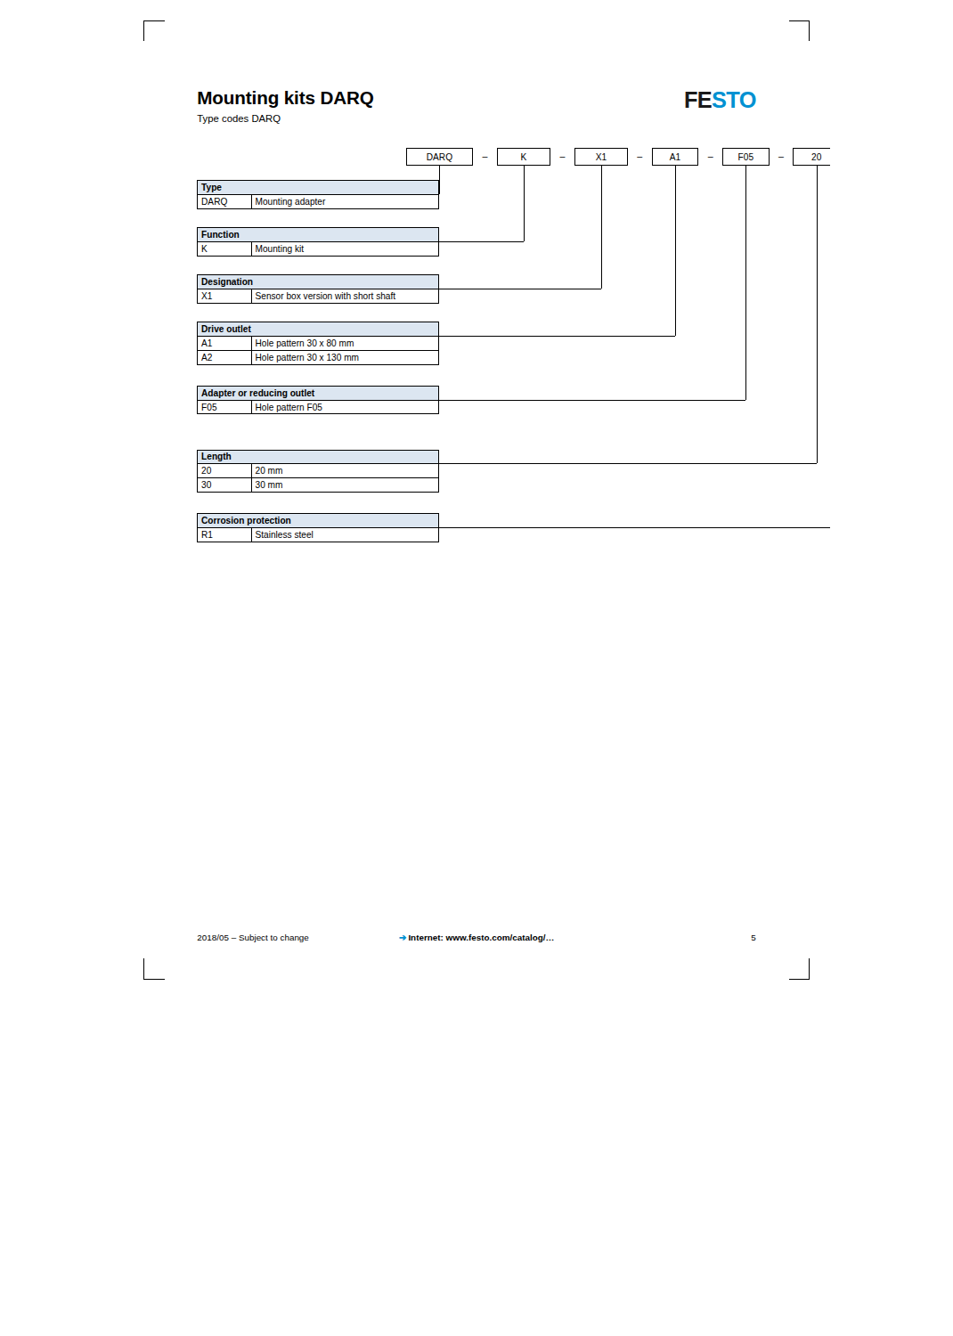Mounting kits DARQ
Type codes DARQ
FE STO
DARQ
–
K
–
X1
–
A1
–
F05
–
20
–
R1
| Type |
| --- |
| DARQ | Mounting adapter |
| Function |
| --- |
| K | Mounting kit |
| Designation |
| --- |
| X1 | Sensor box version with short shaft |
| Drive outlet |
| --- |
| A1 | Hole pattern 30 x 80 mm |
| A2 | Hole pattern 30 x 130 mm |
| Adapter or reducing outlet |
| --- |
| F05 | Hole pattern F05 |
| Length |
| --- |
| 20 | 20 mm |
| 30 | 30 mm |
| Corrosion protection |
| --- |
| R1 | Stainless steel |
2018/05 – Subject to change
➔ Internet: www.festo.com/catalog/…
5